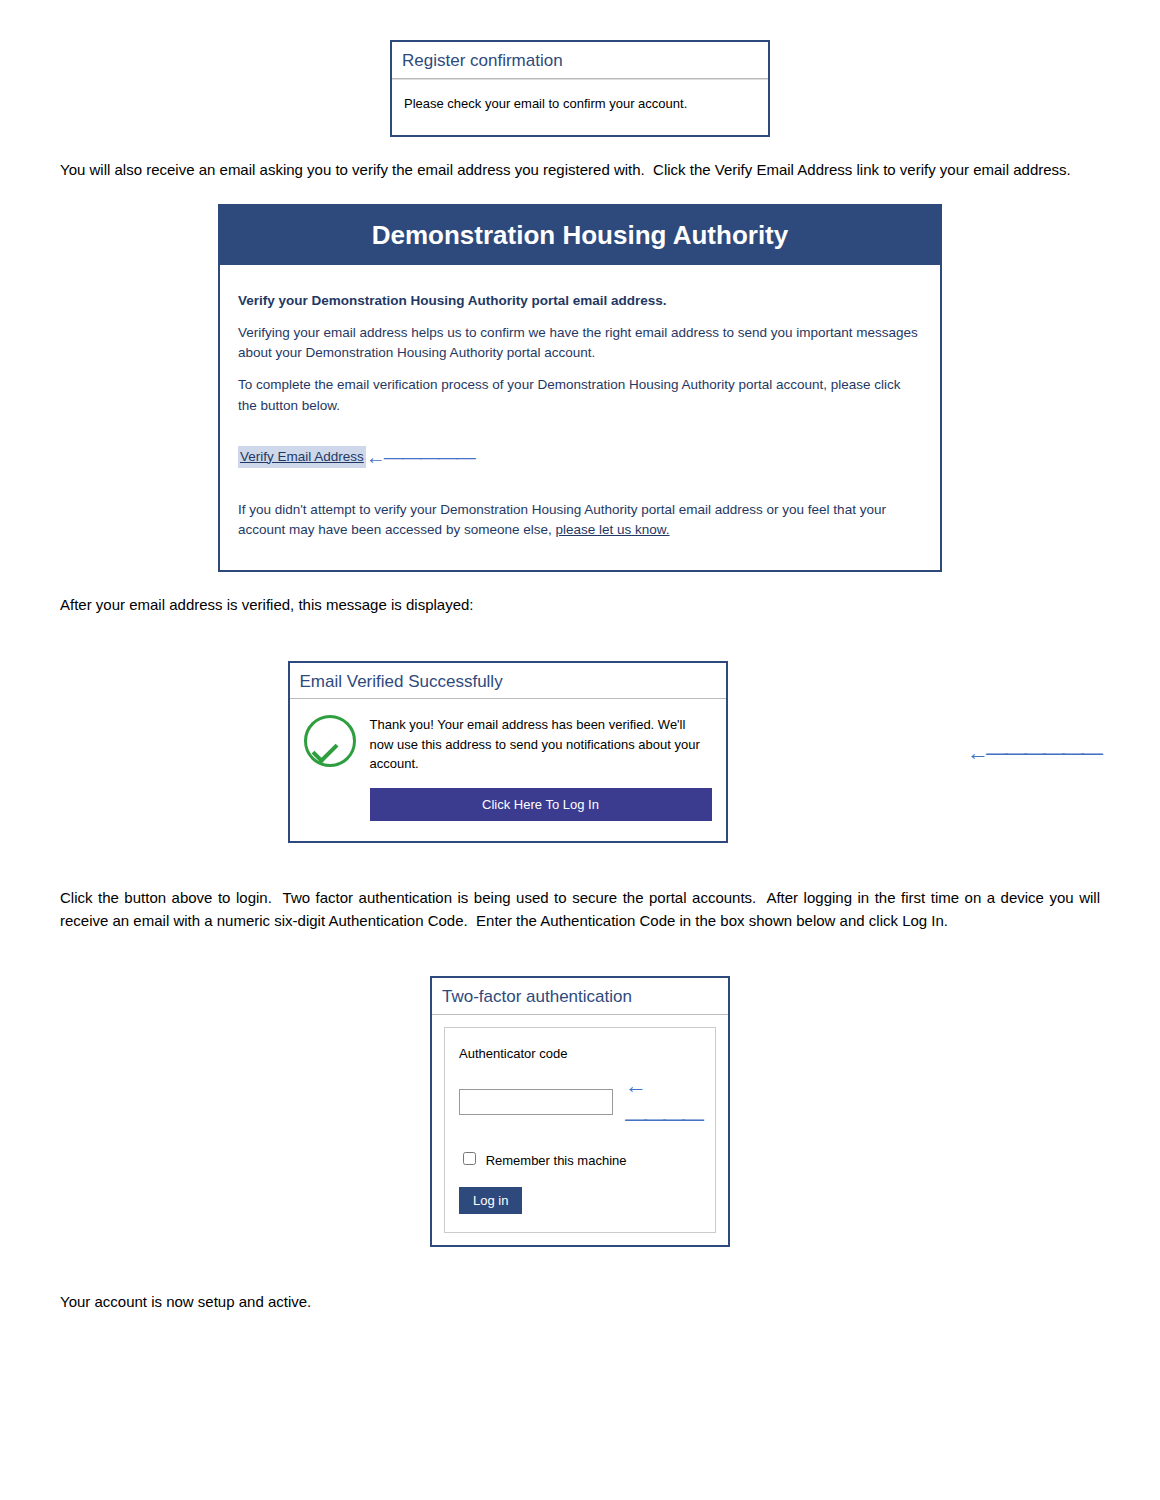Register confirmation
Please check your email to confirm your account.
You will also receive an email asking you to verify the email address you registered with. Click the Verify Email Address link to verify your email address.
Demonstration Housing Authority
Verify your Demonstration Housing Authority portal email address.
Verifying your email address helps us to confirm we have the right email address to send you important messages about your Demonstration Housing Authority portal account.
To complete the email verification process of your Demonstration Housing Authority portal account, please click the button below.
Verify Email Address ←—————
If you didn't attempt to verify your Demonstration Housing Authority portal email address or you feel that your account may have been accessed by someone else, please let us know.
After your email address is verified, this message is displayed:
Email Verified Successfully
Thank you! Your email address has been verified. We'll now use this address to send you notifications about your account. Click Here To Log In
←——————
Click the button above to login. Two factor authentication is being used to secure the portal accounts. After logging in the first time on a device you will receive an email with a numeric six-digit Authentication Code. Enter the Authentication Code in the box shown below and click Log In.
Two-factor authentication
Authenticator code
←————
Remember this machine
Log in
Your account is now setup and active.